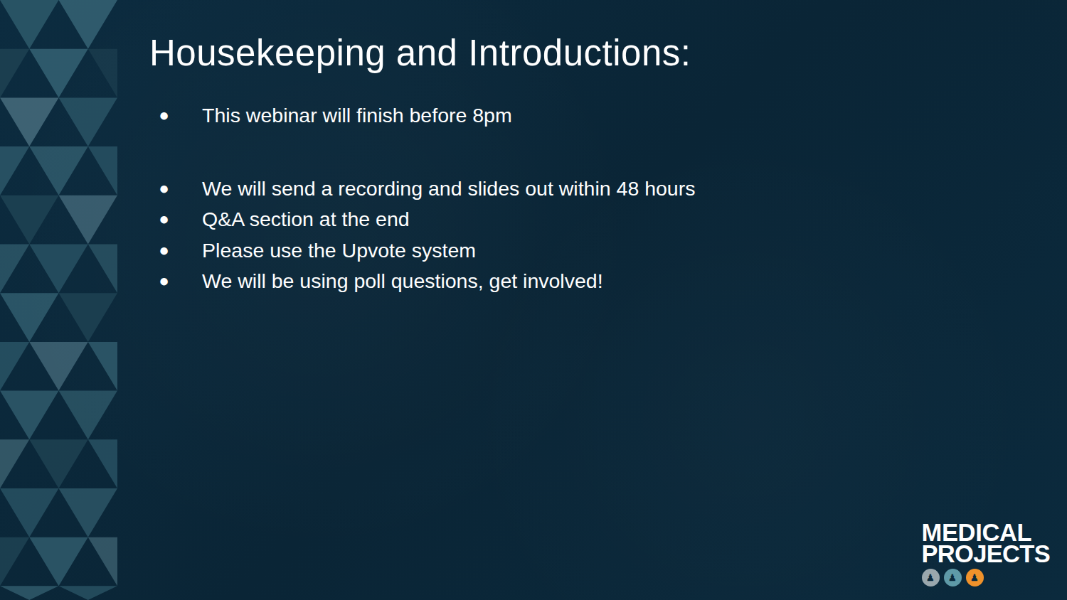Housekeeping and Introductions:
This webinar will finish before 8pm
We will send a recording and slides out within 48 hours
Q&A section at the end
Please use the Upvote system
We will be using poll questions, get involved!
MEDICAL PROJECTS
♟ ♟ ♟